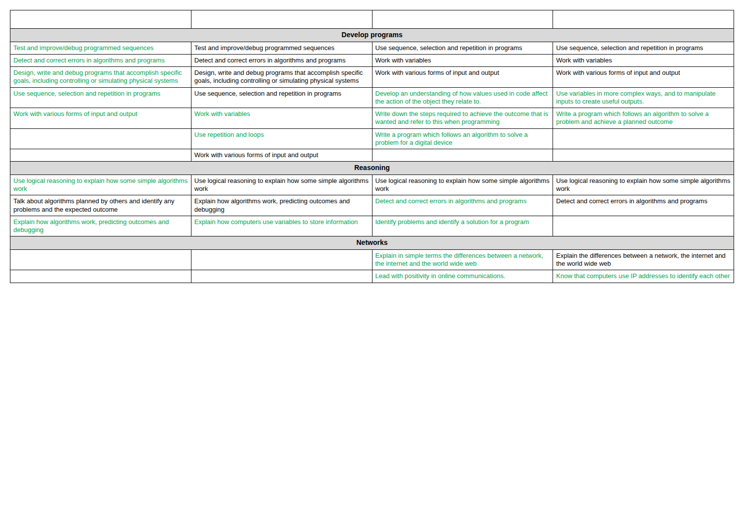| Develop programs |
| Test and improve/debug programmed sequences | Test and improve/debug programmed sequences | Use sequence, selection and repetition in programs | Use sequence, selection and repetition in programs |
| Detect and correct errors in algorithms and programs | Detect and correct errors in algorithms and programs | Work with variables | Work with variables |
| Design, write and debug programs that accomplish specific goals, including controlling or simulating physical systems | Design, write and debug programs that accomplish specific goals, including controlling or simulating physical systems | Work with various forms of input and output | Work with various forms of input and output |
| Use sequence, selection and repetition in programs | Use sequence, selection and repetition in programs | Develop an understanding of how values used in code affect the action of the object they relate to. | Use variables in more complex ways, and to manipulate inputs to create useful outputs. |
| Work with various forms of input and output | Work with variables | Write down the steps required to achieve the outcome that is wanted and refer to this when programming | Write a program which follows an algorithm to solve a problem and achieve a planned outcome |
| | Use repetition and loops | Write a program which follows an algorithm to solve a problem for a digital device | |
| | Work with various forms of input and output | | |
| Reasoning |
| Use logical reasoning to explain how some simple algorithms work | Use logical reasoning to explain how some simple algorithms work | Use logical reasoning to explain how some simple algorithms work | Use logical reasoning to explain how some simple algorithms work |
| Talk about algorithms planned by others and identify any problems and the expected outcome | Explain how algorithms work, predicting outcomes and debugging | Detect and correct errors in algorithms and programs | Detect and correct errors in algorithms and programs |
| Explain how algorithms work, predicting outcomes and debugging | Explain how computers use variables to store information | Identify problems and identify a solution for a program | |
| Networks |
| | | Explain in simple terms the differences between a network, the internet and the world wide web | Explain the differences between a network, the internet and the world wide web |
| | | Lead with positivity in online communications. | Know that computers use IP addresses to identify each other |